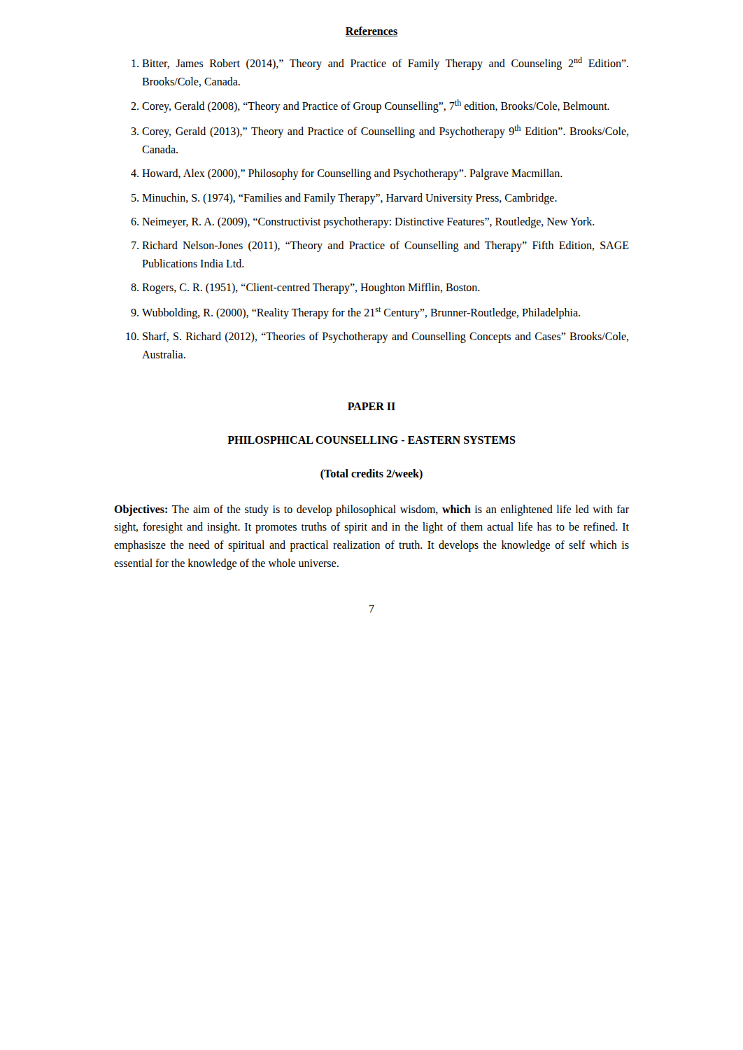References
Bitter, James Robert (2014),” Theory and Practice of Family Therapy and Counseling 2nd Edition”. Brooks/Cole, Canada.
Corey, Gerald (2008), “Theory and Practice of Group Counselling”, 7th edition, Brooks/Cole, Belmount.
Corey, Gerald (2013),” Theory and Practice of Counselling and Psychotherapy 9th Edition”. Brooks/Cole, Canada.
Howard, Alex (2000),” Philosophy for Counselling and Psychotherapy”. Palgrave Macmillan.
Minuchin, S. (1974), “Families and Family Therapy”, Harvard University Press, Cambridge.
Neimeyer, R. A. (2009), “Constructivist psychotherapy: Distinctive Features”, Routledge, New York.
Richard Nelson-Jones (2011), “Theory and Practice of Counselling and Therapy” Fifth Edition, SAGE Publications India Ltd.
Rogers, C. R. (1951), “Client-centred Therapy”, Houghton Mifflin, Boston.
Wubbolding, R. (2000), “Reality Therapy for the 21st Century”, Brunner-Routledge, Philadelphia.
Sharf, S. Richard (2012), “Theories of Psychotherapy and Counselling Concepts and Cases” Brooks/Cole, Australia.
PAPER II
PHILOSPHICAL COUNSELLING - EASTERN SYSTEMS
(Total credits 2/week)
Objectives: The aim of the study is to develop philosophical wisdom, which is an enlightened life led with far sight, foresight and insight. It promotes truths of spirit and in the light of them actual life has to be refined. It emphasisze the need of spiritual and practical realization of truth. It develops the knowledge of self which is essential for the knowledge of the whole universe.
7